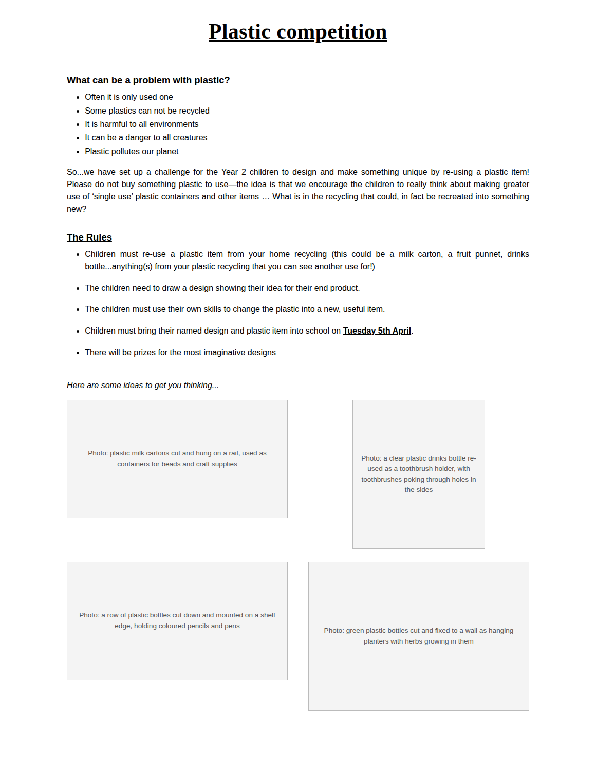Plastic competition
What can be a problem with plastic?
Often it is only used one
Some plastics can not be recycled
It is harmful to all environments
It can be a danger to all creatures
Plastic pollutes our planet
So...we have set up a challenge for the Year 2 children to design and make something unique by re-using a plastic item! Please do not buy something plastic to use—the idea is that we encourage the children to really think about making greater use of ‘single use’ plastic containers and other items … What is in the recycling that could, in fact be recreated into something new?
The Rules
Children must re-use a plastic item from your home recycling (this could be a milk carton, a fruit punnet, drinks bottle...anything(s) from your plastic recycling that you can see another use for!)
The children need to draw a design showing their idea for their end product.
The children must use their own skills to change the plastic into a new, useful item.
Children must bring their named design and plastic item into school on Tuesday 5th April.
There will be prizes for the most imaginative designs
Here are some ideas to get you thinking...
Photo: plastic milk cartons cut and hung on a rail, used as containers for beads and craft supplies
Photo: a clear plastic drinks bottle re-used as a toothbrush holder, with toothbrushes poking through holes in the sides
Photo: a row of plastic bottles cut down and mounted on a shelf edge, holding coloured pencils and pens
Photo: green plastic bottles cut and fixed to a wall as hanging planters with herbs growing in them